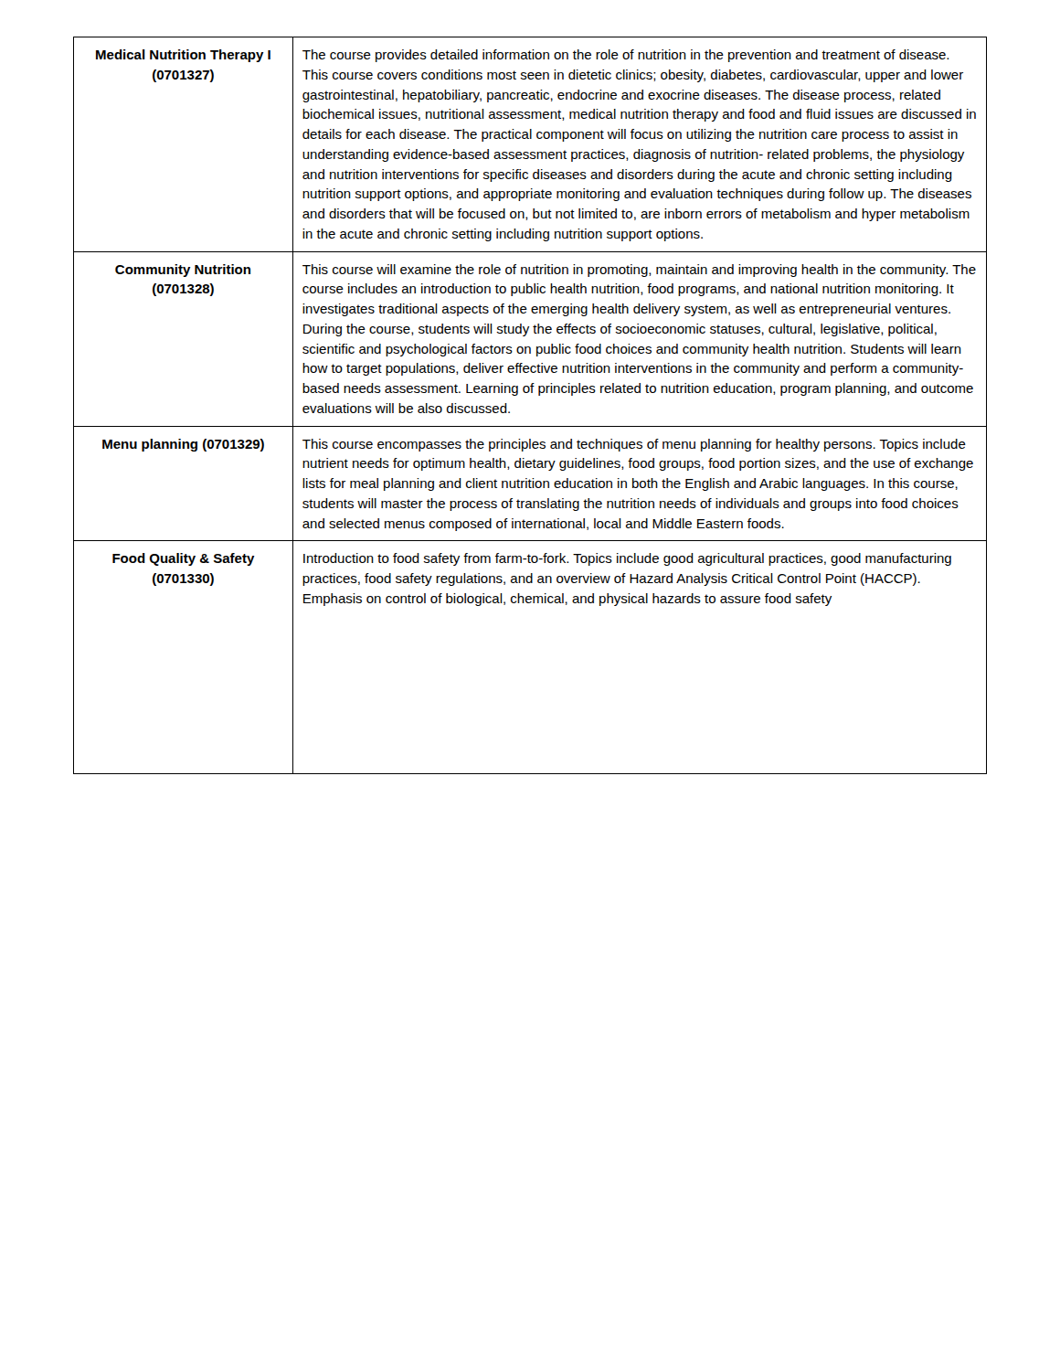| Medical Nutrition Therapy I (0701327) | The course provides detailed information on the role of nutrition in the prevention and treatment of disease. This course covers conditions most seen in dietetic clinics; obesity, diabetes, cardiovascular, upper and lower gastrointestinal, hepatobiliary, pancreatic, endocrine and exocrine diseases. The disease process, related biochemical issues, nutritional assessment, medical nutrition therapy and food and fluid issues are discussed in details for each disease. The practical component will focus on utilizing the nutrition care process to assist in understanding evidence-based assessment practices, diagnosis of nutrition- related problems, the physiology and nutrition interventions for specific diseases and disorders during the acute and chronic setting including nutrition support options, and appropriate monitoring and evaluation techniques during follow up. The diseases and disorders that will be focused on, but not limited to, are inborn errors of metabolism and hyper metabolism in the acute and chronic setting including nutrition support options. |
| Community Nutrition (0701328) | This course will examine the role of nutrition in promoting, maintain and improving health in the community. The course includes an introduction to public health nutrition, food programs, and national nutrition monitoring. It investigates traditional aspects of the emerging health delivery system, as well as entrepreneurial ventures. During the course, students will study the effects of socioeconomic statuses, cultural, legislative, political, scientific and psychological factors on public food choices and community health nutrition. Students will learn how to target populations, deliver effective nutrition interventions in the community and perform a community-based needs assessment. Learning of principles related to nutrition education, program planning, and outcome evaluations will be also discussed. |
| Menu planning (0701329) | This course encompasses the principles and techniques of menu planning for healthy persons. Topics include nutrient needs for optimum health, dietary guidelines, food groups, food portion sizes, and the use of exchange lists for meal planning and client nutrition education in both the English and Arabic languages. In this course, students will master the process of translating the nutrition needs of individuals and groups into food choices and selected menus composed of international, local and Middle Eastern foods. |
| Food Quality & Safety (0701330) | Introduction to food safety from farm-to-fork. Topics include good agricultural practices, good manufacturing practices, food safety regulations, and an overview of Hazard Analysis Critical Control Point (HACCP). Emphasis on control of biological, chemical, and physical hazards to assure food safety |